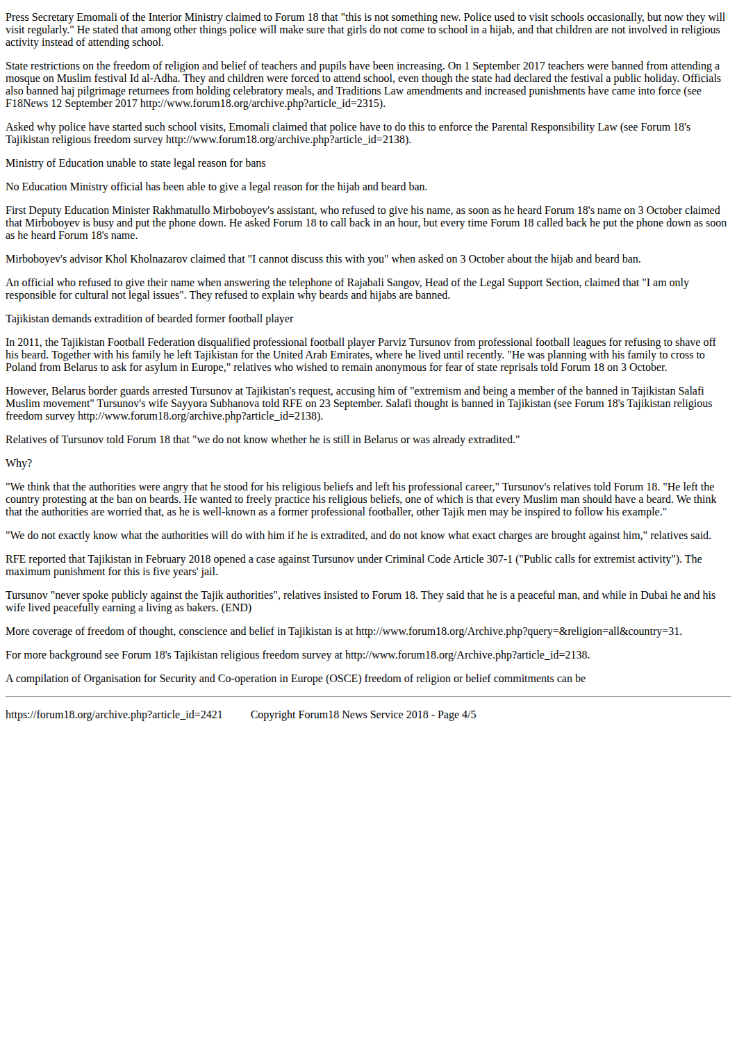Press Secretary Emomali of the Interior Ministry claimed to Forum 18 that "this is not something new. Police used to visit schools occasionally, but now they will visit regularly." He stated that among other things police will make sure that girls do not come to school in a hijab, and that children are not involved in religious activity instead of attending school.
State restrictions on the freedom of religion and belief of teachers and pupils have been increasing. On 1 September 2017 teachers were banned from attending a mosque on Muslim festival Id al-Adha. They and children were forced to attend school, even though the state had declared the festival a public holiday. Officials also banned haj pilgrimage returnees from holding celebratory meals, and Traditions Law amendments and increased punishments have came into force (see F18News 12 September 2017 http://www.forum18.org/archive.php?article_id=2315).
Asked why police have started such school visits, Emomali claimed that police have to do this to enforce the Parental Responsibility Law (see Forum 18's Tajikistan religious freedom survey http://www.forum18.org/archive.php?article_id=2138).
Ministry of Education unable to state legal reason for bans
No Education Ministry official has been able to give a legal reason for the hijab and beard ban.
First Deputy Education Minister Rakhmatullo Mirboboyev's assistant, who refused to give his name, as soon as he heard Forum 18's name on 3 October claimed that Mirboboyev is busy and put the phone down. He asked Forum 18 to call back in an hour, but every time Forum 18 called back he put the phone down as soon as he heard Forum 18's name.
Mirboboyev's advisor Khol Kholnazarov claimed that "I cannot discuss this with you" when asked on 3 October about the hijab and beard ban.
An official who refused to give their name when answering the telephone of Rajabali Sangov, Head of the Legal Support Section, claimed that "I am only responsible for cultural not legal issues". They refused to explain why beards and hijabs are banned.
Tajikistan demands extradition of bearded former football player
In 2011, the Tajikistan Football Federation disqualified professional football player Parviz Tursunov from professional football leagues for refusing to shave off his beard. Together with his family he left Tajikistan for the United Arab Emirates, where he lived until recently. "He was planning with his family to cross to Poland from Belarus to ask for asylum in Europe," relatives who wished to remain anonymous for fear of state reprisals told Forum 18 on 3 October.
However, Belarus border guards arrested Tursunov at Tajikistan's request, accusing him of "extremism and being a member of the banned in Tajikistan Salafi Muslim movement" Tursunov's wife Sayyora Subhanova told RFE on 23 September. Salafi thought is banned in Tajikistan (see Forum 18's Tajikistan religious freedom survey http://www.forum18.org/archive.php?article_id=2138).
Relatives of Tursunov told Forum 18 that "we do not know whether he is still in Belarus or was already extradited."
Why?
"We think that the authorities were angry that he stood for his religious beliefs and left his professional career," Tursunov's relatives told Forum 18. "He left the country protesting at the ban on beards. He wanted to freely practice his religious beliefs, one of which is that every Muslim man should have a beard. We think that the authorities are worried that, as he is well-known as a former professional footballer, other Tajik men may be inspired to follow his example."
"We do not exactly know what the authorities will do with him if he is extradited, and do not know what exact charges are brought against him," relatives said.
RFE reported that Tajikistan in February 2018 opened a case against Tursunov under Criminal Code Article 307-1 ("Public calls for extremist activity"). The maximum punishment for this is five years' jail.
Tursunov "never spoke publicly against the Tajik authorities", relatives insisted to Forum 18. They said that he is a peaceful man, and while in Dubai he and his wife lived peacefully earning a living as bakers. (END)
More coverage of freedom of thought, conscience and belief in Tajikistan is at http://www.forum18.org/Archive.php?query=&religion=all&country=31.
For more background see Forum 18's Tajikistan religious freedom survey at http://www.forum18.org/Archive.php?article_id=2138.
A compilation of Organisation for Security and Co-operation in Europe (OSCE) freedom of religion or belief commitments can be
https://forum18.org/archive.php?article_id=2421 Copyright Forum18 News Service 2018 - Page 4/5